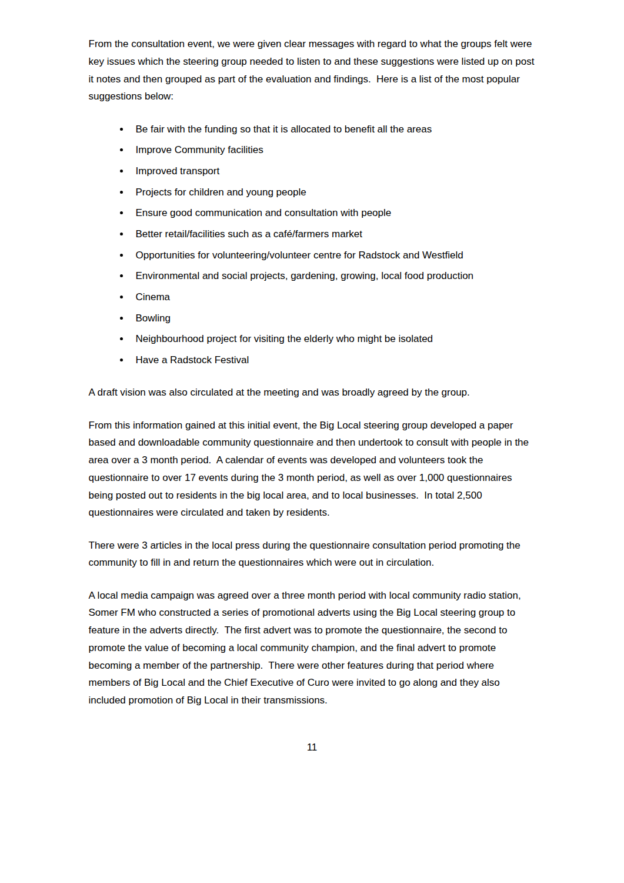From the consultation event, we were given clear messages with regard to what the groups felt were key issues which the steering group needed to listen to and these suggestions were listed up on post it notes and then grouped as part of the evaluation and findings. Here is a list of the most popular suggestions below:
Be fair with the funding so that it is allocated to benefit all the areas
Improve Community facilities
Improved transport
Projects for children and young people
Ensure good communication and consultation with people
Better retail/facilities such as a café/farmers market
Opportunities for volunteering/volunteer centre for Radstock and Westfield
Environmental and social projects, gardening, growing, local food production
Cinema
Bowling
Neighbourhood project for visiting the elderly who might be isolated
Have a Radstock Festival
A draft vision was also circulated at the meeting and was broadly agreed by the group.
From this information gained at this initial event, the Big Local steering group developed a paper based and downloadable community questionnaire and then undertook to consult with people in the area over a 3 month period. A calendar of events was developed and volunteers took the questionnaire to over 17 events during the 3 month period, as well as over 1,000 questionnaires being posted out to residents in the big local area, and to local businesses. In total 2,500 questionnaires were circulated and taken by residents.
There were 3 articles in the local press during the questionnaire consultation period promoting the community to fill in and return the questionnaires which were out in circulation.
A local media campaign was agreed over a three month period with local community radio station, Somer FM who constructed a series of promotional adverts using the Big Local steering group to feature in the adverts directly. The first advert was to promote the questionnaire, the second to promote the value of becoming a local community champion, and the final advert to promote becoming a member of the partnership. There were other features during that period where members of Big Local and the Chief Executive of Curo were invited to go along and they also included promotion of Big Local in their transmissions.
11